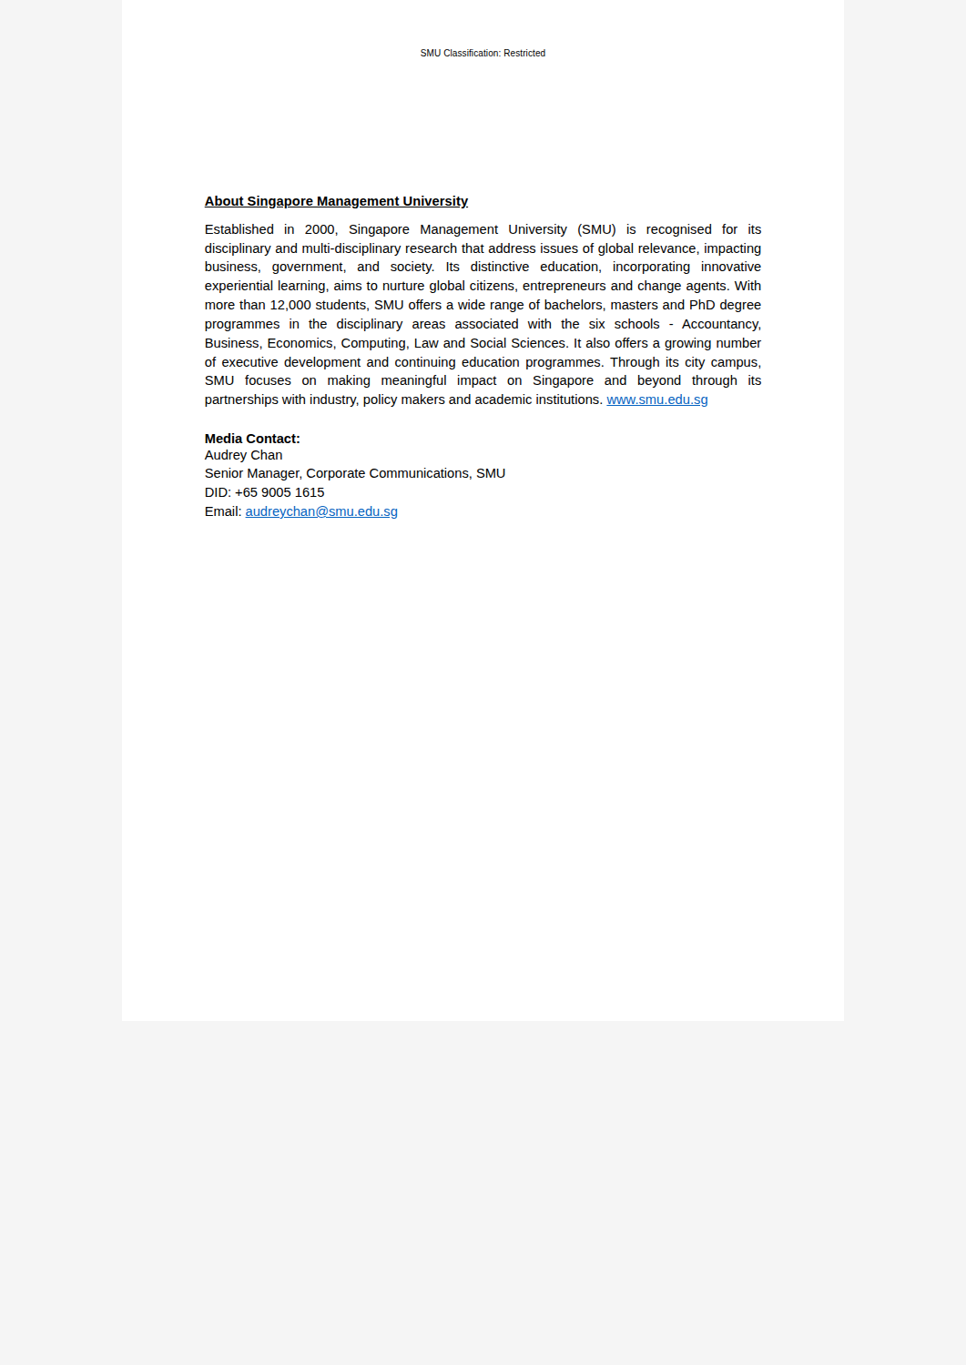SMU Classification: Restricted
About Singapore Management University
Established in 2000, Singapore Management University (SMU) is recognised for its disciplinary and multi-disciplinary research that address issues of global relevance, impacting business, government, and society. Its distinctive education, incorporating innovative experiential learning, aims to nurture global citizens, entrepreneurs and change agents. With more than 12,000 students, SMU offers a wide range of bachelors, masters and PhD degree programmes in the disciplinary areas associated with the six schools - Accountancy, Business, Economics, Computing, Law and Social Sciences. It also offers a growing number of executive development and continuing education programmes. Through its city campus, SMU focuses on making meaningful impact on Singapore and beyond through its partnerships with industry, policy makers and academic institutions. www.smu.edu.sg
Media Contact:
Audrey Chan
Senior Manager, Corporate Communications, SMU
DID: +65 9005 1615
Email: audreychan@smu.edu.sg